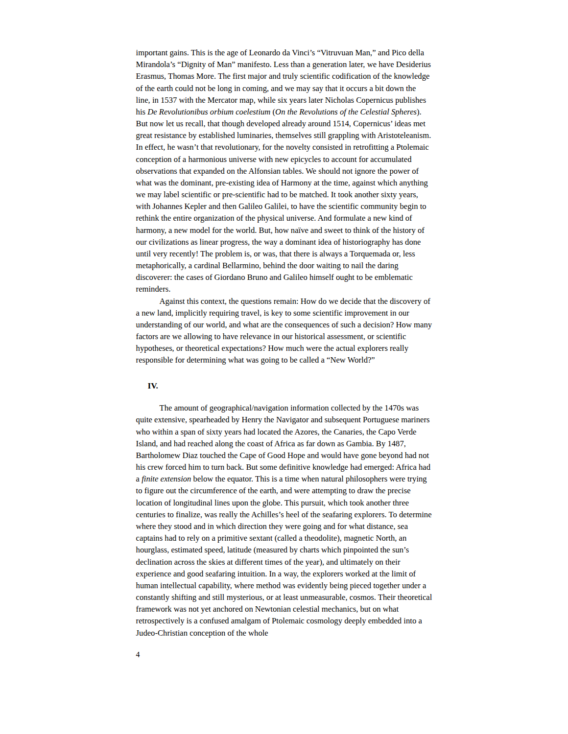important gains. This is the age of Leonardo da Vinci’s “Vitruvuan Man,” and Pico della Mirandola’s “Dignity of Man” manifesto. Less than a generation later, we have Desiderius Erasmus, Thomas More. The first major and truly scientific codification of the knowledge of the earth could not be long in coming, and we may say that it occurs a bit down the line, in 1537 with the Mercator map, while six years later Nicholas Copernicus publishes his De Revolutionibus orbium coelestium (On the Revolutions of the Celestial Spheres). But now let us recall, that though developed already around 1514, Copernicus’ ideas met great resistance by established luminaries, themselves still grappling with Aristoteleanism. In effect, he wasn’t that revolutionary, for the novelty consisted in retrofitting a Ptolemaic conception of a harmonious universe with new epicycles to account for accumulated observations that expanded on the Alfonsian tables. We should not ignore the power of what was the dominant, pre-existing idea of Harmony at the time, against which anything we may label scientific or pre-scientific had to be matched. It took another sixty years, with Johannes Kepler and then Galileo Galilei, to have the scientific community begin to rethink the entire organization of the physical universe. And formulate a new kind of harmony, a new model for the world. But, how naïve and sweet to think of the history of our civilizations as linear progress, the way a dominant idea of historiography has done until very recently! The problem is, or was, that there is always a Torquemada or, less metaphorically, a cardinal Bellarmino, behind the door waiting to nail the daring discoverer: the cases of Giordano Bruno and Galileo himself ought to be emblematic reminders.
Against this context, the questions remain: How do we decide that the discovery of a new land, implicitly requiring travel, is key to some scientific improvement in our understanding of our world, and what are the consequences of such a decision? How many factors are we allowing to have relevance in our historical assessment, or scientific hypotheses, or theoretical expectations? How much were the actual explorers really responsible for determining what was going to be called a “New World?”
IV.
The amount of geographical/navigation information collected by the 1470s was quite extensive, spearheaded by Henry the Navigator and subsequent Portuguese mariners who within a span of sixty years had located the Azores, the Canaries, the Capo Verde Island, and had reached along the coast of Africa as far down as Gambia. By 1487, Bartholomew Diaz touched the Cape of Good Hope and would have gone beyond had not his crew forced him to turn back. But some definitive knowledge had emerged: Africa had a finite extension below the equator. This is a time when natural philosophers were trying to figure out the circumference of the earth, and were attempting to draw the precise location of longitudinal lines upon the globe. This pursuit, which took another three centuries to finalize, was really the Achilles’s heel of the seafaring explorers. To determine where they stood and in which direction they were going and for what distance, sea captains had to rely on a primitive sextant (called a theodolite), magnetic North, an hourglass, estimated speed, latitude (measured by charts which pinpointed the sun’s declination across the skies at different times of the year), and ultimately on their experience and good seafaring intuition. In a way, the explorers worked at the limit of human intellectual capability, where method was evidently being pieced together under a constantly shifting and still mysterious, or at least unmeasurable, cosmos. Their theoretical framework was not yet anchored on Newtonian celestial mechanics, but on what retrospectively is a confused amalgam of Ptolemaic cosmology deeply embedded into a Judeo-Christian conception of the whole
4